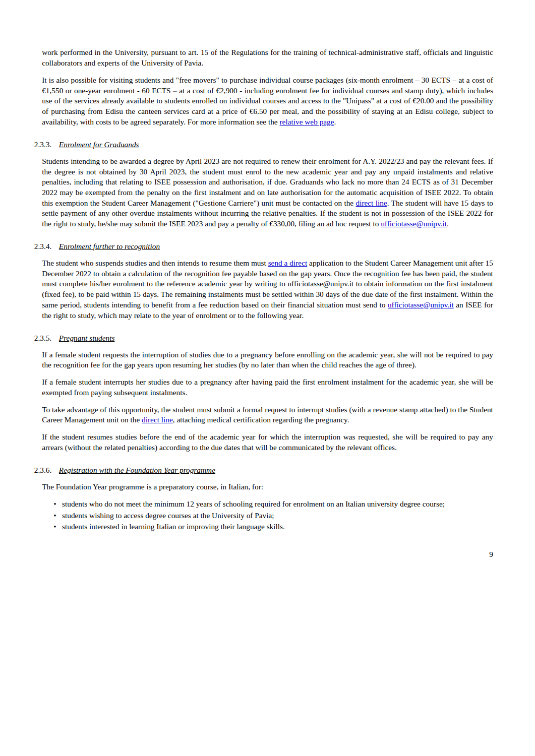work performed in the University, pursuant to art. 15 of the Regulations for the training of technical-administrative staff, officials and linguistic collaborators and experts of the University of Pavia.
It is also possible for visiting students and "free movers" to purchase individual course packages (six-month enrolment – 30 ECTS – at a cost of €1,550 or one-year enrolment - 60 ECTS – at a cost of €2,900 - including enrolment fee for individual courses and stamp duty), which includes use of the services already available to students enrolled on individual courses and access to the "Unipass" at a cost of €20.00 and the possibility of purchasing from Edisu the canteen services card at a price of €6.50 per meal, and the possibility of staying at an Edisu college, subject to availability, with costs to be agreed separately. For more information see the relative web page.
2.3.3. Enrolment for Graduands
Students intending to be awarded a degree by April 2023 are not required to renew their enrolment for A.Y. 2022/23 and pay the relevant fees. If the degree is not obtained by 30 April 2023, the student must enrol to the new academic year and pay any unpaid instalments and relative penalties, including that relating to ISEE possession and authorisation, if due. Graduands who lack no more than 24 ECTS as of 31 December 2022 may be exempted from the penalty on the first instalment and on late authorisation for the automatic acquisition of ISEE 2022. To obtain this exemption the Student Career Management ("Gestione Carriere") unit must be contacted on the direct line. The student will have 15 days to settle payment of any other overdue instalments without incurring the relative penalties. If the student is not in possession of the ISEE 2022 for the right to study, he/she may submit the ISEE 2023 and pay a penalty of €330,00, filing an ad hoc request to ufficiotasse@unipv.it.
2.3.4. Enrolment further to recognition
The student who suspends studies and then intends to resume them must send a direct application to the Student Career Management unit after 15 December 2022 to obtain a calculation of the recognition fee payable based on the gap years. Once the recognition fee has been paid, the student must complete his/her enrolment to the reference academic year by writing to ufficiotasse@unipv.it to obtain information on the first instalment (fixed fee), to be paid within 15 days. The remaining instalments must be settled within 30 days of the due date of the first instalment. Within the same period, students intending to benefit from a fee reduction based on their financial situation must send to ufficiotasse@unipv.it an ISEE for the right to study, which may relate to the year of enrolment or to the following year.
2.3.5. Pregnant students
If a female student requests the interruption of studies due to a pregnancy before enrolling on the academic year, she will not be required to pay the recognition fee for the gap years upon resuming her studies (by no later than when the child reaches the age of three).
If a female student interrupts her studies due to a pregnancy after having paid the first enrolment instalment for the academic year, she will be exempted from paying subsequent instalments.
To take advantage of this opportunity, the student must submit a formal request to interrupt studies (with a revenue stamp attached) to the Student Career Management unit on the direct line, attaching medical certification regarding the pregnancy.
If the student resumes studies before the end of the academic year for which the interruption was requested, she will be required to pay any arrears (without the related penalties) according to the due dates that will be communicated by the relevant offices.
2.3.6. Registration with the Foundation Year programme
The Foundation Year programme is a preparatory course, in Italian, for:
students who do not meet the minimum 12 years of schooling required for enrolment on an Italian university degree course;
students wishing to access degree courses at the University of Pavia;
students interested in learning Italian or improving their language skills.
9